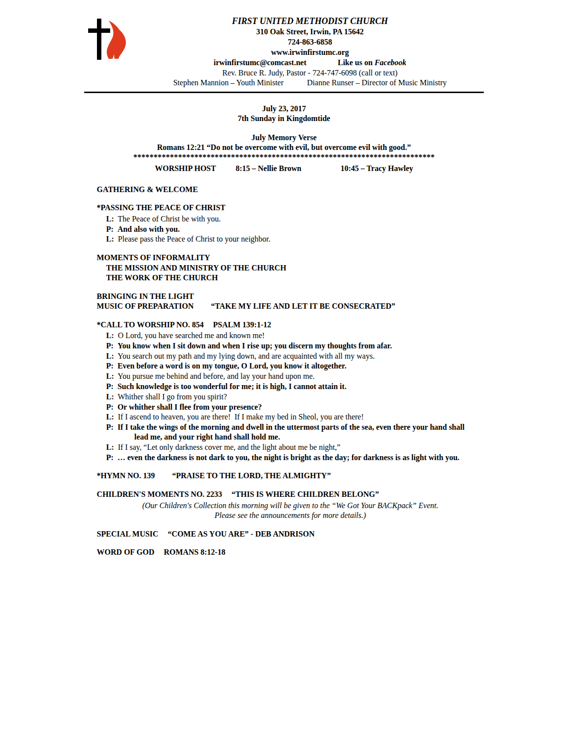FIRST UNITED METHODIST CHURCH
310 Oak Street, Irwin, PA 15642
724-863-6858
www.irwinfirstumc.org
irwinfirstumc@comcast.net Like us on Facebook
Rev. Bruce R. Judy, Pastor - 724-747-6098 (call or text)
Stephen Mannion – Youth Minister Dianne Runser – Director of Music Ministry
July 23, 2017
7th Sunday in Kingdomtide
July Memory Verse
Romans 12:21 “Do not be overcome with evil, but overcome evil with good.”
**************************************************************************
WORSHIP HOST 8:15 – Nellie Brown 10:45 – Tracy Hawley
GATHERING & WELCOME
*PASSING THE PEACE OF CHRIST
L: The Peace of Christ be with you.
P: And also with you.
L: Please pass the Peace of Christ to your neighbor.
MOMENTS OF INFORMALITY
THE MISSION AND MINISTRY OF THE CHURCH
THE WORK OF THE CHURCH
BRINGING IN THE LIGHT
MUSIC OF PREPARATION “Take My Life and Let It Be Consecrated”
*CALL TO WORSHIP No. 854 Psalm 139:1-12
L: O Lord, you have searched me and known me!
P: You know when I sit down and when I rise up; you discern my thoughts from afar.
L: You search out my path and my lying down, and are acquainted with all my ways.
P: Even before a word is on my tongue, O Lord, you know it altogether.
L: You pursue me behind and before, and lay your hand upon me.
P: Such knowledge is too wonderful for me; it is high, I cannot attain it.
L: Whither shall I go from you spirit?
P: Or whither shall I flee from your presence?
L: If I ascend to heaven, you are there! If I make my bed in Sheol, you are there!
P: If I take the wings of the morning and dwell in the uttermost parts of the sea, even there your hand shall lead me, and your right hand shall hold me.
L: If I say, “Let only darkness cover me, and the light about me be night,”
P: … even the darkness is not dark to you, the night is bright as the day; for darkness is as light with you.
*HYMN No. 139 “Praise to the Lord, the Almighty”
CHILDREN'S MOMENTS No. 2233 “This Is Where Children Belong”
(Our Children's Collection this morning will be given to the “We Got Your BACKpack” Event.
Please see the announcements for more details.)
SPECIAL MUSIC “Come As You Are” - Deb Andrison
WORD OF GOD Romans 8:12-18